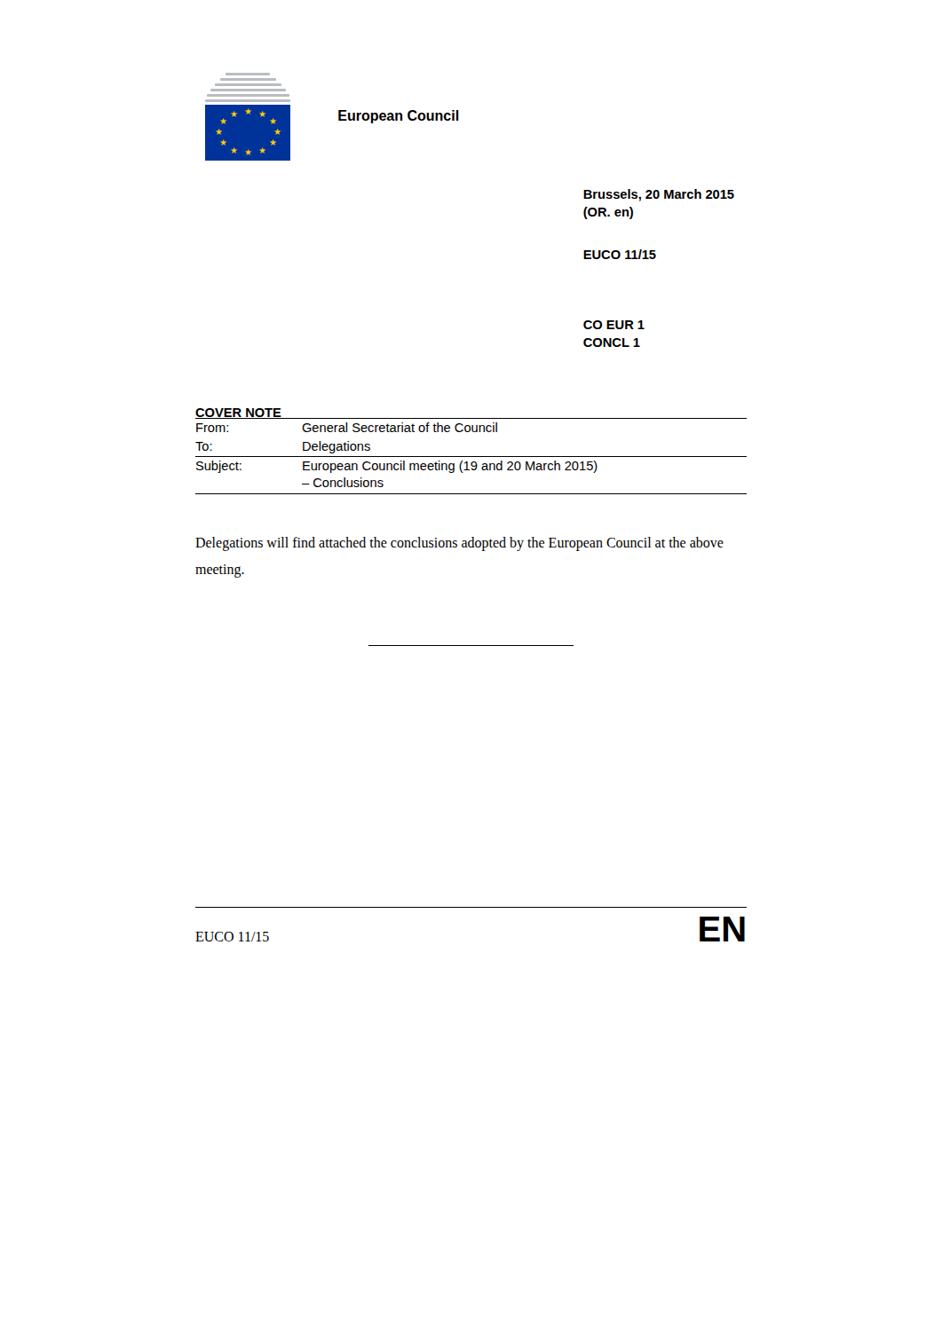★ ★ ★ ★ ★ ★ ★ ★ ★ ★ ★ ★
European Council
Brussels, 20 March 2015
(OR. en)
EUCO 11/15
CO EUR 1
CONCL 1
COVER NOTE
| From: | General Secretariat of the Council |
| To: | Delegations |
| Subject: | European Council meeting (19 and 20 March 2015) |
| | – Conclusions |
Delegations will find attached the conclusions adopted by the European Council at the above meeting.
EUCO 11/15
EN